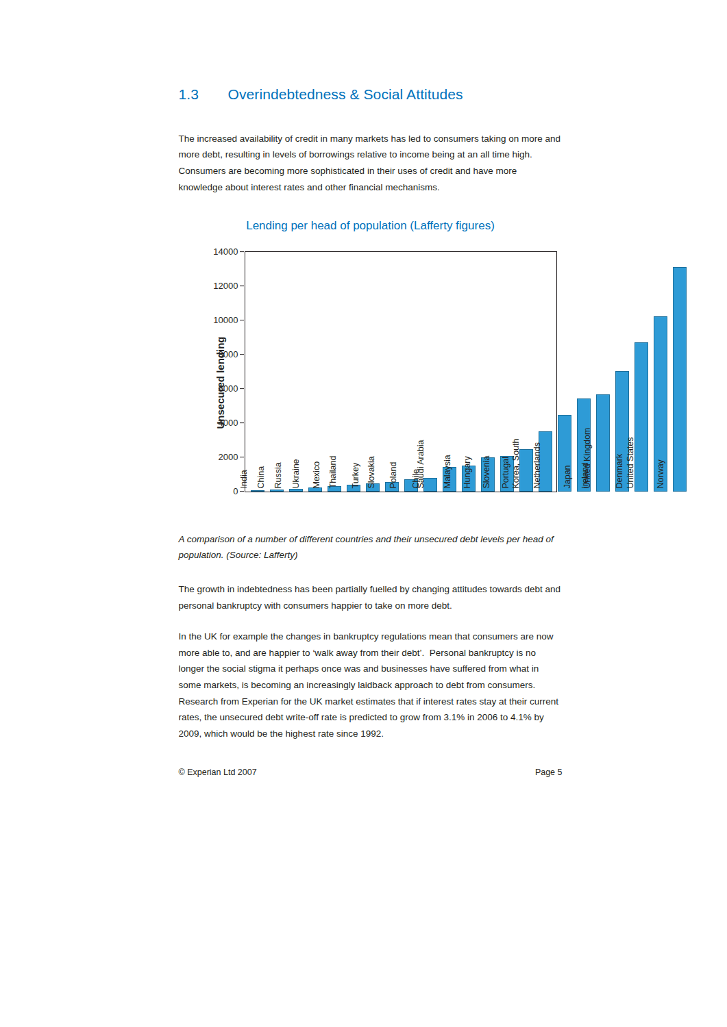1.3 Overindebtedness & Social Attitudes
The increased availability of credit in many markets has led to consumers taking on more and more debt, resulting in levels of borrowings relative to income being at an all time high. Consumers are becoming more sophisticated in their uses of credit and have more knowledge about interest rates and other financial mechanisms.
Lending per head of population (Lafferty figures)
Unsecured lending
14000
12000
10000
8000
6000
4000
2000
0
India
China
Russia
Ukraine
Mexico
Thailand
Turkey
Slovakia
Poland
Chile
Saudi Arabia
Malaysia
Hungary
Slovenia
Portugal
Korea, South
Netherlands
Japan
Ireland
United Kingdom
Denmark
United States
Norway
A comparison of a number of different countries and their unsecured debt levels per head of population. (Source: Lafferty)
The growth in indebtedness has been partially fuelled by changing attitudes towards debt and personal bankruptcy with consumers happier to take on more debt.
In the UK for example the changes in bankruptcy regulations mean that consumers are now more able to, and are happier to ‘walk away from their debt’. Personal bankruptcy is no longer the social stigma it perhaps once was and businesses have suffered from what in some markets, is becoming an increasingly laidback approach to debt from consumers. Research from Experian for the UK market estimates that if interest rates stay at their current rates, the unsecured debt write-off rate is predicted to grow from 3.1% in 2006 to 4.1% by 2009, which would be the highest rate since 1992.
© Experian Ltd 2007
Page 5